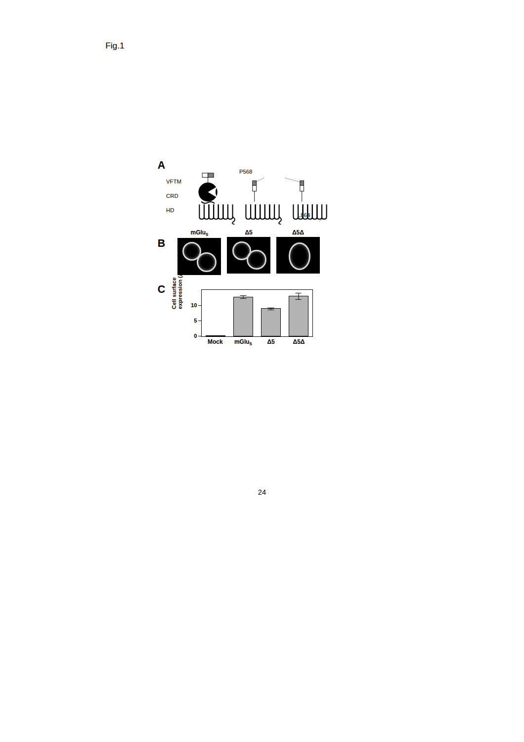Fig.1
A
VFTM
CRD
HD
P568
L864
B
mGlu5
Δ5
Δ5Δ
C
Cell surface
expression (AU)
0
5
10
Mock mGlu5 Δ5 Δ5Δ
24